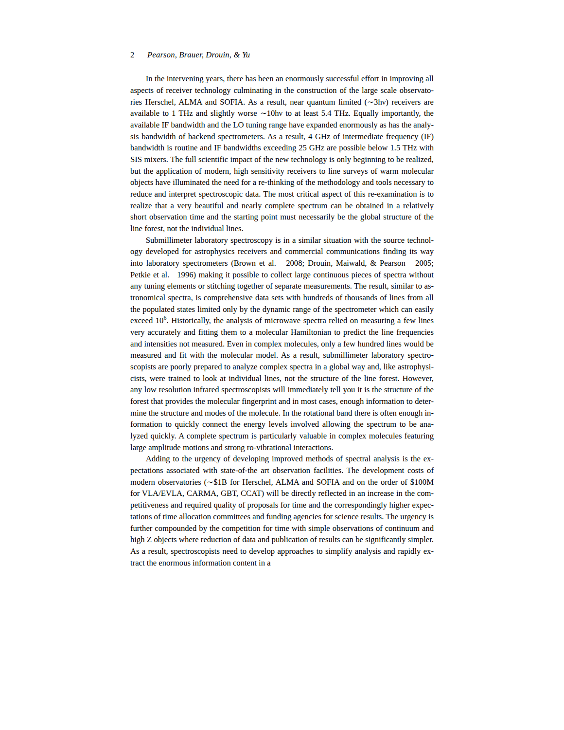2 Pearson, Brauer, Drouin, & Yu
In the intervening years, there has been an enormously successful effort in improving all aspects of receiver technology culminating in the construction of the large scale observatories Herschel, ALMA and SOFIA. As a result, near quantum limited (∼3hν) receivers are available to 1 THz and slightly worse ∼10hν to at least 5.4 THz. Equally importantly, the available IF bandwidth and the LO tuning range have expanded enormously as has the analysis bandwidth of backend spectrometers. As a result, 4 GHz of intermediate frequency (IF) bandwidth is routine and IF bandwidths exceeding 25 GHz are possible below 1.5 THz with SIS mixers. The full scientific impact of the new technology is only beginning to be realized, but the application of modern, high sensitivity receivers to line surveys of warm molecular objects have illuminated the need for a re-thinking of the methodology and tools necessary to reduce and interpret spectroscopic data. The most critical aspect of this re-examination is to realize that a very beautiful and nearly complete spectrum can be obtained in a relatively short observation time and the starting point must necessarily be the global structure of the line forest, not the individual lines.
Submillimeter laboratory spectroscopy is in a similar situation with the source technology developed for astrophysics receivers and commercial communications finding its way into laboratory spectrometers (Brown et al. 2008; Drouin, Maiwald, & Pearson 2005; Petkie et al. 1996) making it possible to collect large continuous pieces of spectra without any tuning elements or stitching together of separate measurements. The result, similar to astronomical spectra, is comprehensive data sets with hundreds of thousands of lines from all the populated states limited only by the dynamic range of the spectrometer which can easily exceed 106. Historically, the analysis of microwave spectra relied on measuring a few lines very accurately and fitting them to a molecular Hamiltonian to predict the line frequencies and intensities not measured. Even in complex molecules, only a few hundred lines would be measured and fit with the molecular model. As a result, submillimeter laboratory spectroscopists are poorly prepared to analyze complex spectra in a global way and, like astrophysicists, were trained to look at individual lines, not the structure of the line forest. However, any low resolution infrared spectroscopists will immediately tell you it is the structure of the forest that provides the molecular fingerprint and in most cases, enough information to determine the structure and modes of the molecule. In the rotational band there is often enough information to quickly connect the energy levels involved allowing the spectrum to be analyzed quickly. A complete spectrum is particularly valuable in complex molecules featuring large amplitude motions and strong ro-vibrational interactions.
Adding to the urgency of developing improved methods of spectral analysis is the expectations associated with state-of-the art observation facilities. The development costs of modern observatories (∼$1B for Herschel, ALMA and SOFIA and on the order of $100M for VLA/EVLA, CARMA, GBT, CCAT) will be directly reflected in an increase in the competitiveness and required quality of proposals for time and the correspondingly higher expectations of time allocation committees and funding agencies for science results. The urgency is further compounded by the competition for time with simple observations of continuum and high Z objects where reduction of data and publication of results can be significantly simpler. As a result, spectroscopists need to develop approaches to simplify analysis and rapidly extract the enormous information content in a